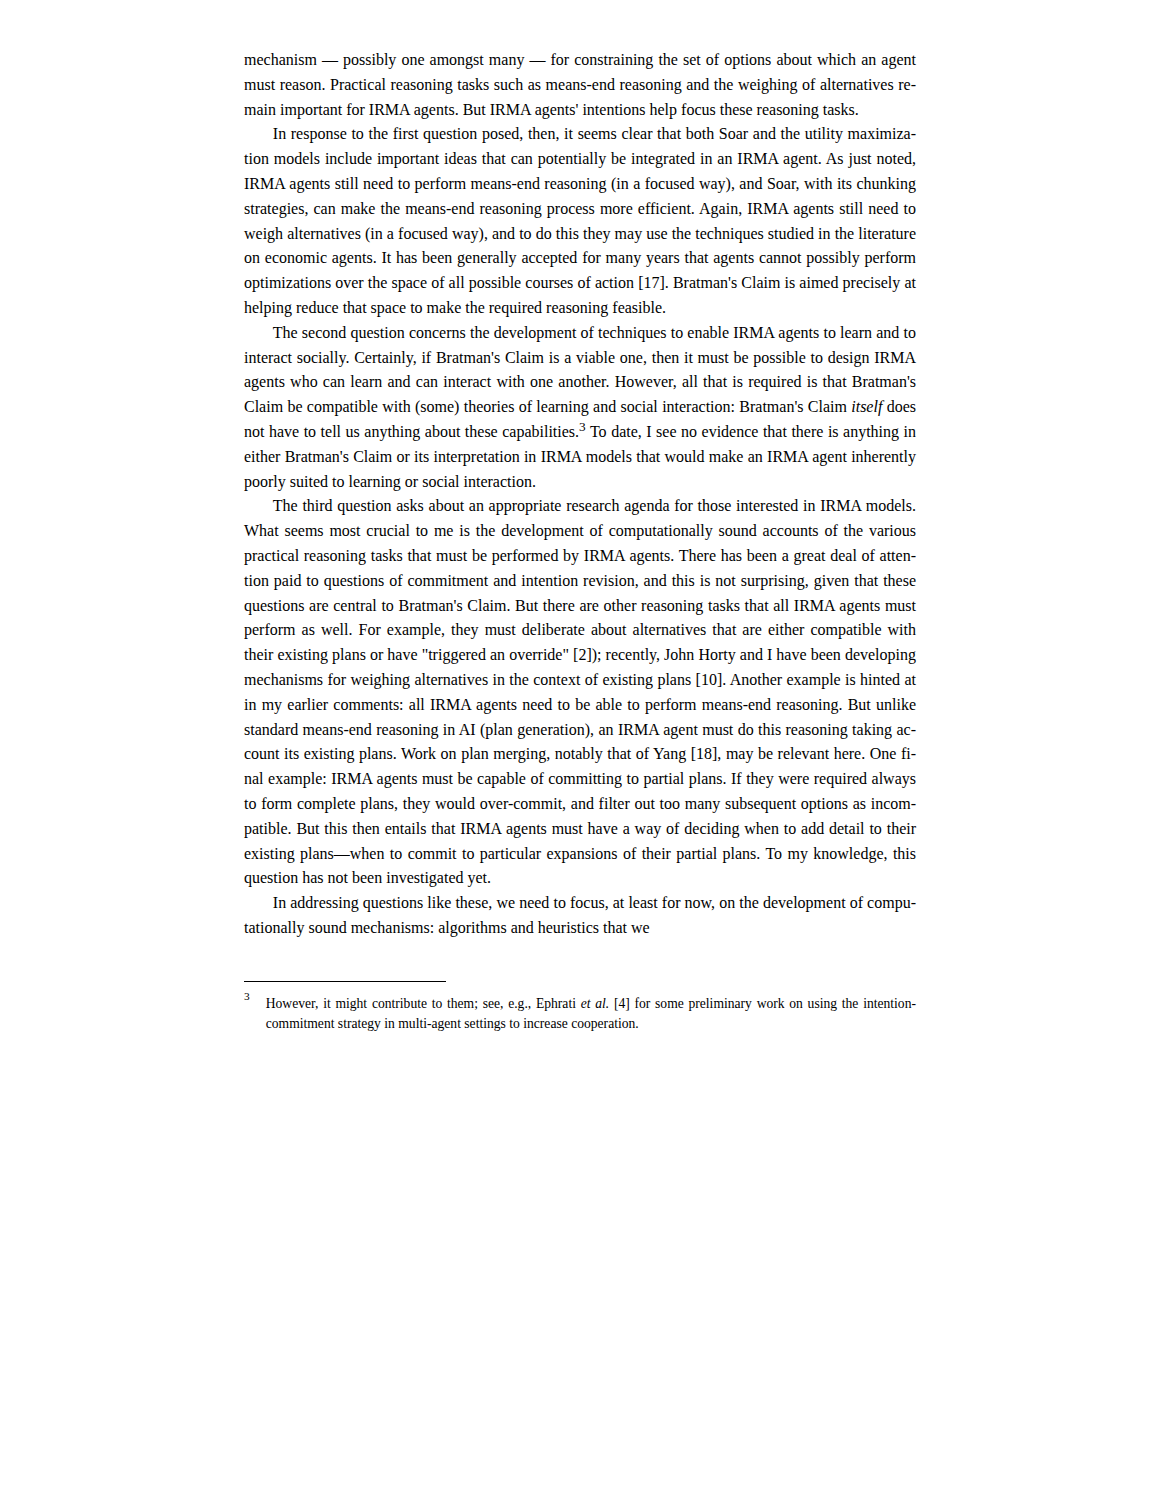mechanism — possibly one amongst many — for constraining the set of options about which an agent must reason. Practical reasoning tasks such as means-end reasoning and the weighing of alternatives remain important for IRMA agents. But IRMA agents' intentions help focus these reasoning tasks.
In response to the first question posed, then, it seems clear that both Soar and the utility maximization models include important ideas that can potentially be integrated in an IRMA agent. As just noted, IRMA agents still need to perform means-end reasoning (in a focused way), and Soar, with its chunking strategies, can make the means-end reasoning process more efficient. Again, IRMA agents still need to weigh alternatives (in a focused way), and to do this they may use the techniques studied in the literature on economic agents. It has been generally accepted for many years that agents cannot possibly perform optimizations over the space of all possible courses of action [17]. Bratman's Claim is aimed precisely at helping reduce that space to make the required reasoning feasible.
The second question concerns the development of techniques to enable IRMA agents to learn and to interact socially. Certainly, if Bratman's Claim is a viable one, then it must be possible to design IRMA agents who can learn and can interact with one another. However, all that is required is that Bratman's Claim be compatible with (some) theories of learning and social interaction: Bratman's Claim itself does not have to tell us anything about these capabilities.3 To date, I see no evidence that there is anything in either Bratman's Claim or its interpretation in IRMA models that would make an IRMA agent inherently poorly suited to learning or social interaction.
The third question asks about an appropriate research agenda for those interested in IRMA models. What seems most crucial to me is the development of computationally sound accounts of the various practical reasoning tasks that must be performed by IRMA agents. There has been a great deal of attention paid to questions of commitment and intention revision, and this is not surprising, given that these questions are central to Bratman's Claim. But there are other reasoning tasks that all IRMA agents must perform as well. For example, they must deliberate about alternatives that are either compatible with their existing plans or have "triggered an override" [2]); recently, John Horty and I have been developing mechanisms for weighing alternatives in the context of existing plans [10]. Another example is hinted at in my earlier comments: all IRMA agents need to be able to perform means-end reasoning. But unlike standard means-end reasoning in AI (plan generation), an IRMA agent must do this reasoning taking account its existing plans. Work on plan merging, notably that of Yang [18], may be relevant here. One final example: IRMA agents must be capable of committing to partial plans. If they were required always to form complete plans, they would over-commit, and filter out too many subsequent options as incompatible. But this then entails that IRMA agents must have a way of deciding when to add detail to their existing plans—when to commit to particular expansions of their partial plans. To my knowledge, this question has not been investigated yet.
In addressing questions like these, we need to focus, at least for now, on the development of computationally sound mechanisms: algorithms and heuristics that we
3 However, it might contribute to them; see, e.g., Ephrati et al. [4] for some preliminary work on using the intention-commitment strategy in multi-agent settings to increase cooperation.